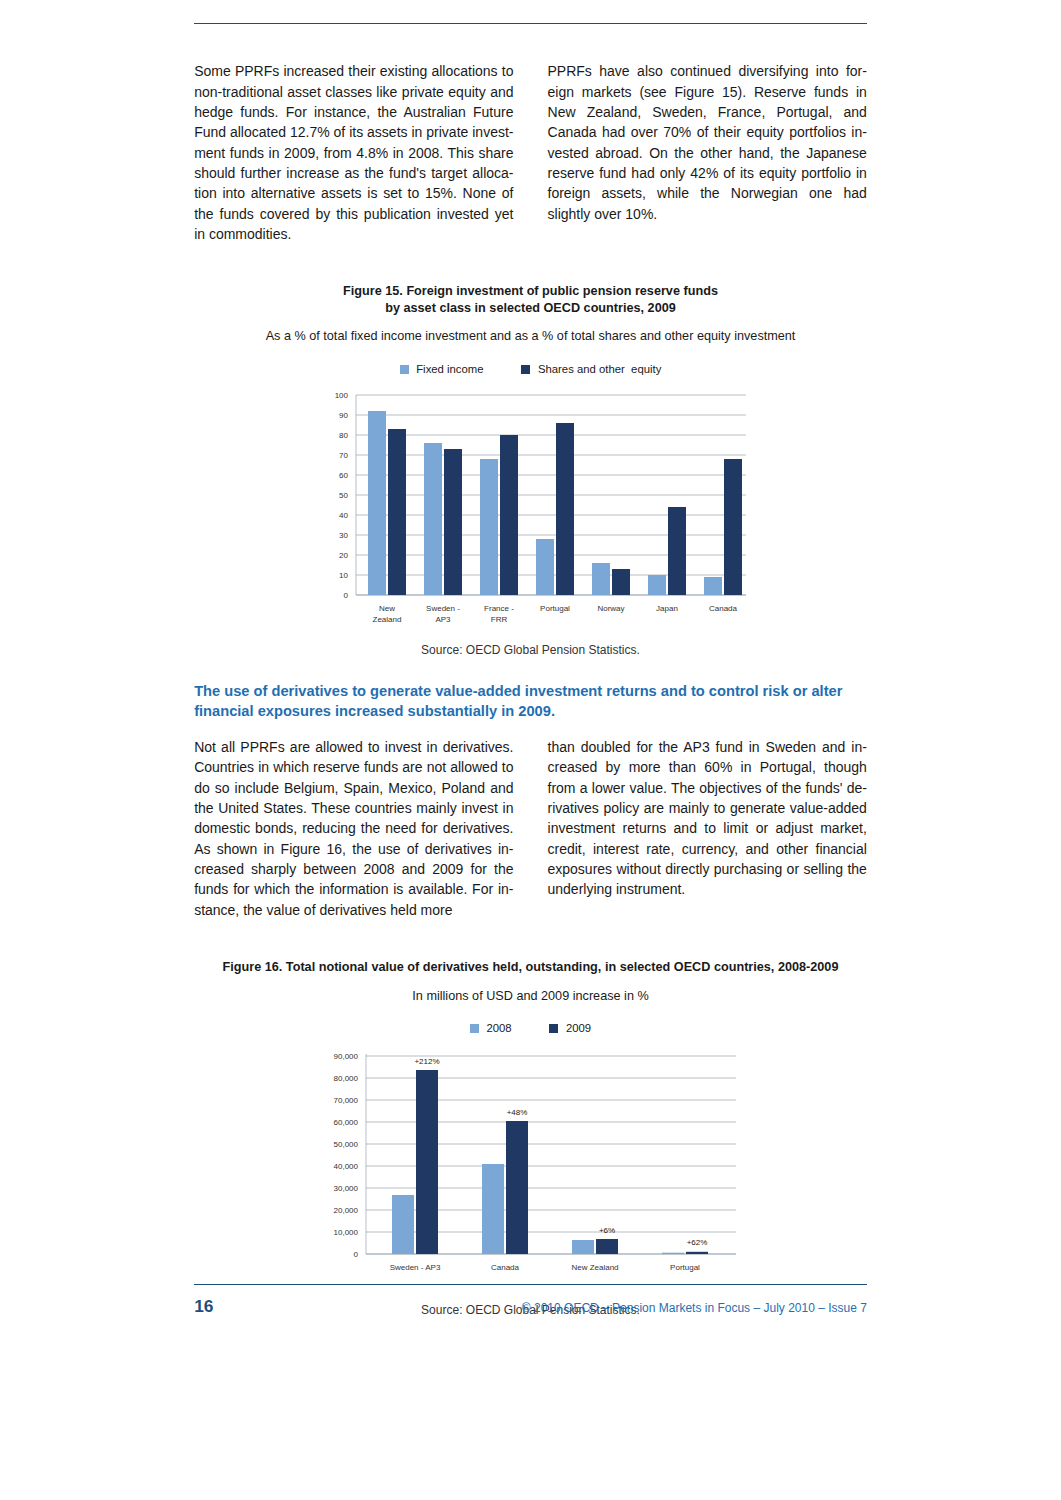Some PPRFs increased their existing allocations to non-traditional asset classes like private equity and hedge funds. For instance, the Australian Future Fund allocated 12.7% of its assets in private investment funds in 2009, from 4.8% in 2008. This share should further increase as the fund's target allocation into alternative assets is set to 15%. None of the funds covered by this publication invested yet in commodities.
PPRFs have also continued diversifying into foreign markets (see Figure 15). Reserve funds in New Zealand, Sweden, France, Portugal, and Canada had over 70% of their equity portfolios invested abroad. On the other hand, the Japanese reserve fund had only 42% of its equity portfolio in foreign assets, while the Norwegian one had slightly over 10%.
Figure 15. Foreign investment of public pension reserve funds
by asset class in selected OECD countries, 2009
As a % of total fixed income investment and as a % of total shares and other equity investment
Fixed income Shares and other equity
0 10 20 30 40 50 60 70 80 90 100 New Zealand Sweden - AP3 France - FRR Portugal Norway Japan Canada
Source: OECD Global Pension Statistics.
The use of derivatives to generate value-added investment returns and to control risk or alter financial exposures increased substantially in 2009.
Not all PPRFs are allowed to invest in derivatives. Countries in which reserve funds are not allowed to do so include Belgium, Spain, Mexico, Poland and the United States. These countries mainly invest in domestic bonds, reducing the need for derivatives. As shown in Figure 16, the use of derivatives increased sharply between 2008 and 2009 for the funds for which the information is available. For instance, the value of derivatives held more
than doubled for the AP3 fund in Sweden and increased by more than 60% in Portugal, though from a lower value. The objectives of the funds' derivatives policy are mainly to generate value-added investment returns and to limit or adjust market, credit, interest rate, currency, and other financial exposures without directly purchasing or selling the underlying instrument.
Figure 16. Total notional value of derivatives held, outstanding, in selected OECD countries, 2008-2009
In millions of USD and 2009 increase in %
2008 2009
0 10,000 20,000 30,000 40,000 50,000 60,000 70,000 80,000 90,000 +212% +48% +6% +62% Sweden - AP3 Canada New Zealand Portugal
Source: OECD Global Pension Statistics.
16
© 2010 OECD – Pension Markets in Focus – July 2010 – Issue 7